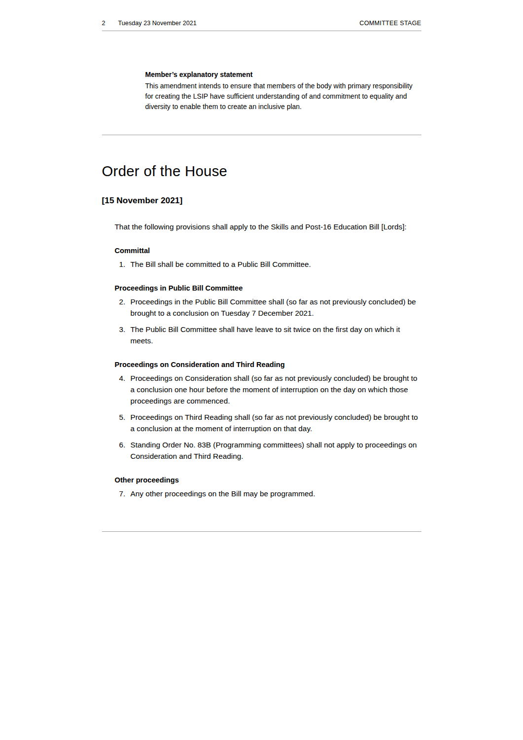2 Tuesday 23 November 2021
COMMITTEE STAGE
Member’s explanatory statement
This amendment intends to ensure that members of the body with primary responsibility for creating the LSIP have sufficient understanding of and commitment to equality and diversity to enable them to create an inclusive plan.
Order of the House
[15 November 2021]
That the following provisions shall apply to the Skills and Post-16 Education Bill [Lords]:
Committal
The Bill shall be committed to a Public Bill Committee.
Proceedings in Public Bill Committee
Proceedings in the Public Bill Committee shall (so far as not previously concluded) be brought to a conclusion on Tuesday 7 December 2021.
The Public Bill Committee shall have leave to sit twice on the first day on which it meets.
Proceedings on Consideration and Third Reading
Proceedings on Consideration shall (so far as not previously concluded) be brought to a conclusion one hour before the moment of interruption on the day on which those proceedings are commenced.
Proceedings on Third Reading shall (so far as not previously concluded) be brought to a conclusion at the moment of interruption on that day.
Standing Order No. 83B (Programming committees) shall not apply to proceedings on Consideration and Third Reading.
Other proceedings
Any other proceedings on the Bill may be programmed.